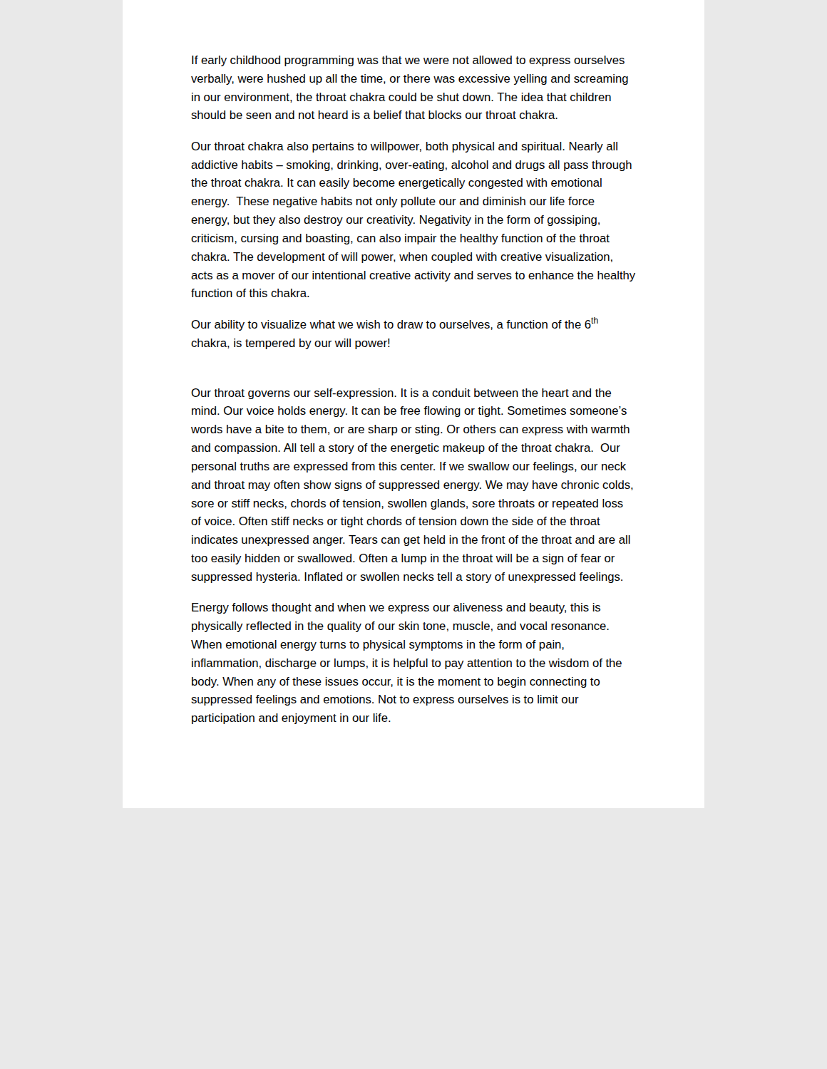If early childhood programming was that we were not allowed to express ourselves verbally, were hushed up all the time, or there was excessive yelling and screaming in our environment, the throat chakra could be shut down. The idea that children should be seen and not heard is a belief that blocks our throat chakra.
Our throat chakra also pertains to willpower, both physical and spiritual. Nearly all addictive habits – smoking, drinking, over-eating, alcohol and drugs all pass through the throat chakra. It can easily become energetically congested with emotional energy. These negative habits not only pollute our and diminish our life force energy, but they also destroy our creativity. Negativity in the form of gossiping, criticism, cursing and boasting, can also impair the healthy function of the throat chakra. The development of will power, when coupled with creative visualization, acts as a mover of our intentional creative activity and serves to enhance the healthy function of this chakra.
Our ability to visualize what we wish to draw to ourselves, a function of the 6th chakra, is tempered by our will power!
Our throat governs our self-expression. It is a conduit between the heart and the mind. Our voice holds energy. It can be free flowing or tight. Sometimes someone’s words have a bite to them, or are sharp or sting. Or others can express with warmth and compassion. All tell a story of the energetic makeup of the throat chakra. Our personal truths are expressed from this center. If we swallow our feelings, our neck and throat may often show signs of suppressed energy. We may have chronic colds, sore or stiff necks, chords of tension, swollen glands, sore throats or repeated loss of voice. Often stiff necks or tight chords of tension down the side of the throat indicates unexpressed anger. Tears can get held in the front of the throat and are all too easily hidden or swallowed. Often a lump in the throat will be a sign of fear or suppressed hysteria. Inflated or swollen necks tell a story of unexpressed feelings.
Energy follows thought and when we express our aliveness and beauty, this is physically reflected in the quality of our skin tone, muscle, and vocal resonance. When emotional energy turns to physical symptoms in the form of pain, inflammation, discharge or lumps, it is helpful to pay attention to the wisdom of the body. When any of these issues occur, it is the moment to begin connecting to suppressed feelings and emotions. Not to express ourselves is to limit our participation and enjoyment in our life.